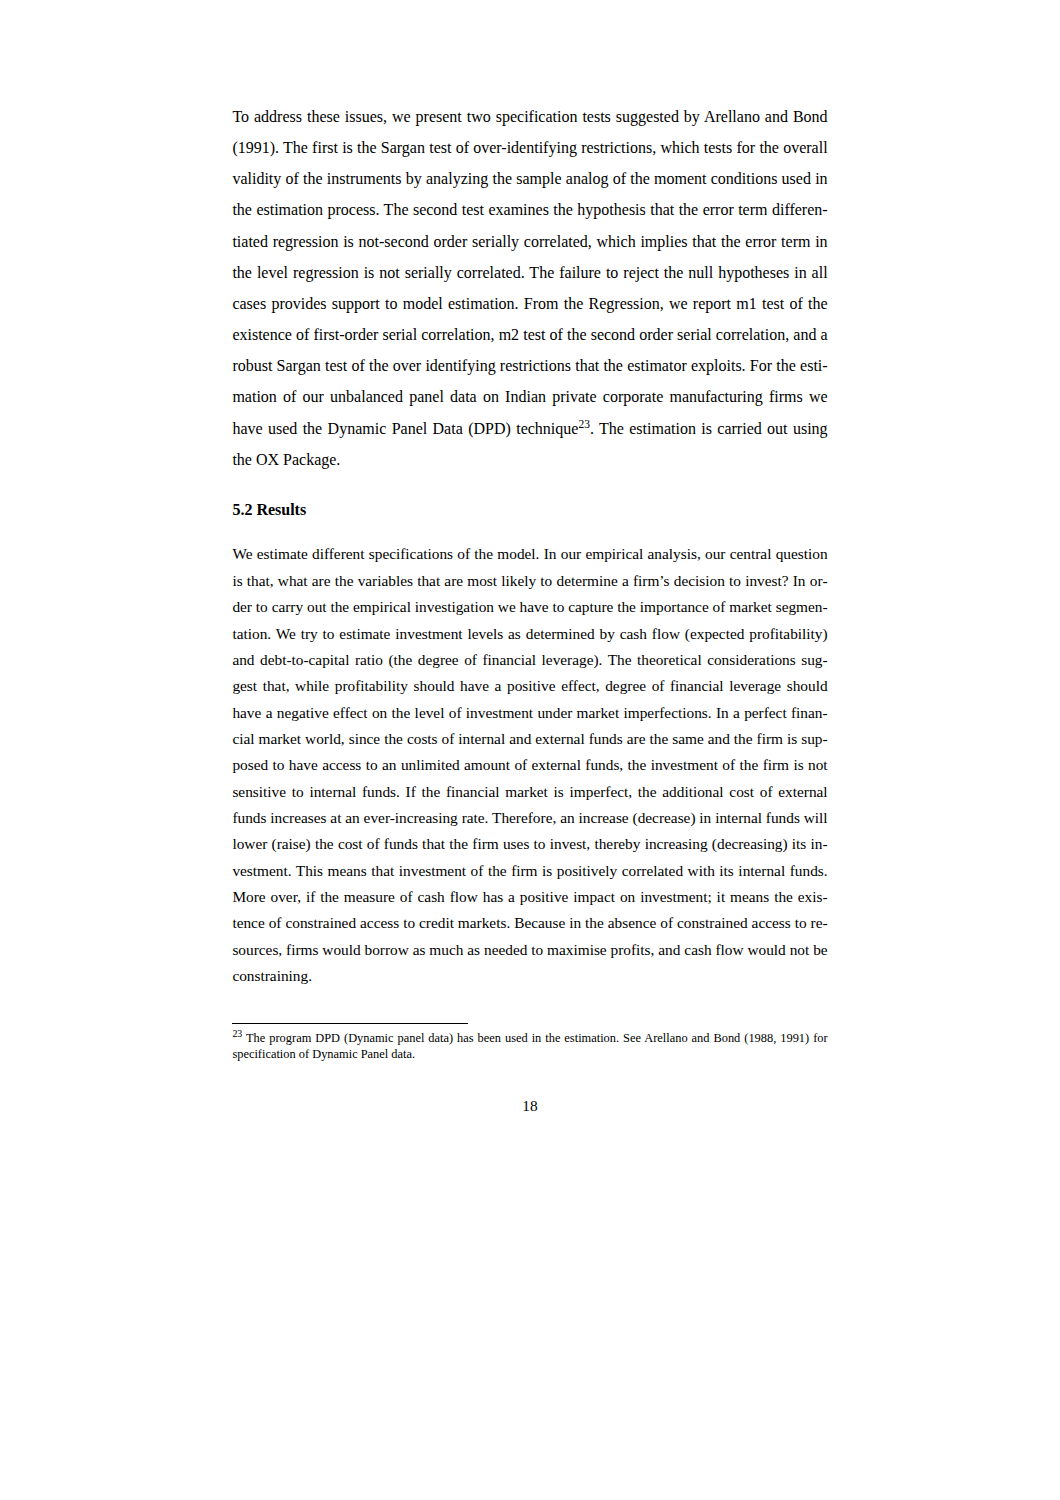To address these issues, we present two specification tests suggested by Arellano and Bond (1991). The first is the Sargan test of over-identifying restrictions, which tests for the overall validity of the instruments by analyzing the sample analog of the moment conditions used in the estimation process. The second test examines the hypothesis that the error term differentiated regression is not-second order serially correlated, which implies that the error term in the level regression is not serially correlated. The failure to reject the null hypotheses in all cases provides support to model estimation. From the Regression, we report m1 test of the existence of first-order serial correlation, m2 test of the second order serial correlation, and a robust Sargan test of the over identifying restrictions that the estimator exploits. For the estimation of our unbalanced panel data on Indian private corporate manufacturing firms we have used the Dynamic Panel Data (DPD) technique23. The estimation is carried out using the OX Package.
5.2 Results
We estimate different specifications of the model. In our empirical analysis, our central question is that, what are the variables that are most likely to determine a firm’s decision to invest? In order to carry out the empirical investigation we have to capture the importance of market segmentation. We try to estimate investment levels as determined by cash flow (expected profitability) and debt-to-capital ratio (the degree of financial leverage). The theoretical considerations suggest that, while profitability should have a positive effect, degree of financial leverage should have a negative effect on the level of investment under market imperfections. In a perfect financial market world, since the costs of internal and external funds are the same and the firm is supposed to have access to an unlimited amount of external funds, the investment of the firm is not sensitive to internal funds. If the financial market is imperfect, the additional cost of external funds increases at an ever-increasing rate. Therefore, an increase (decrease) in internal funds will lower (raise) the cost of funds that the firm uses to invest, thereby increasing (decreasing) its investment. This means that investment of the firm is positively correlated with its internal funds. More over, if the measure of cash flow has a positive impact on investment; it means the existence of constrained access to credit markets. Because in the absence of constrained access to resources, firms would borrow as much as needed to maximise profits, and cash flow would not be constraining.
23 The program DPD (Dynamic panel data) has been used in the estimation. See Arellano and Bond (1988, 1991) for specification of Dynamic Panel data.
18